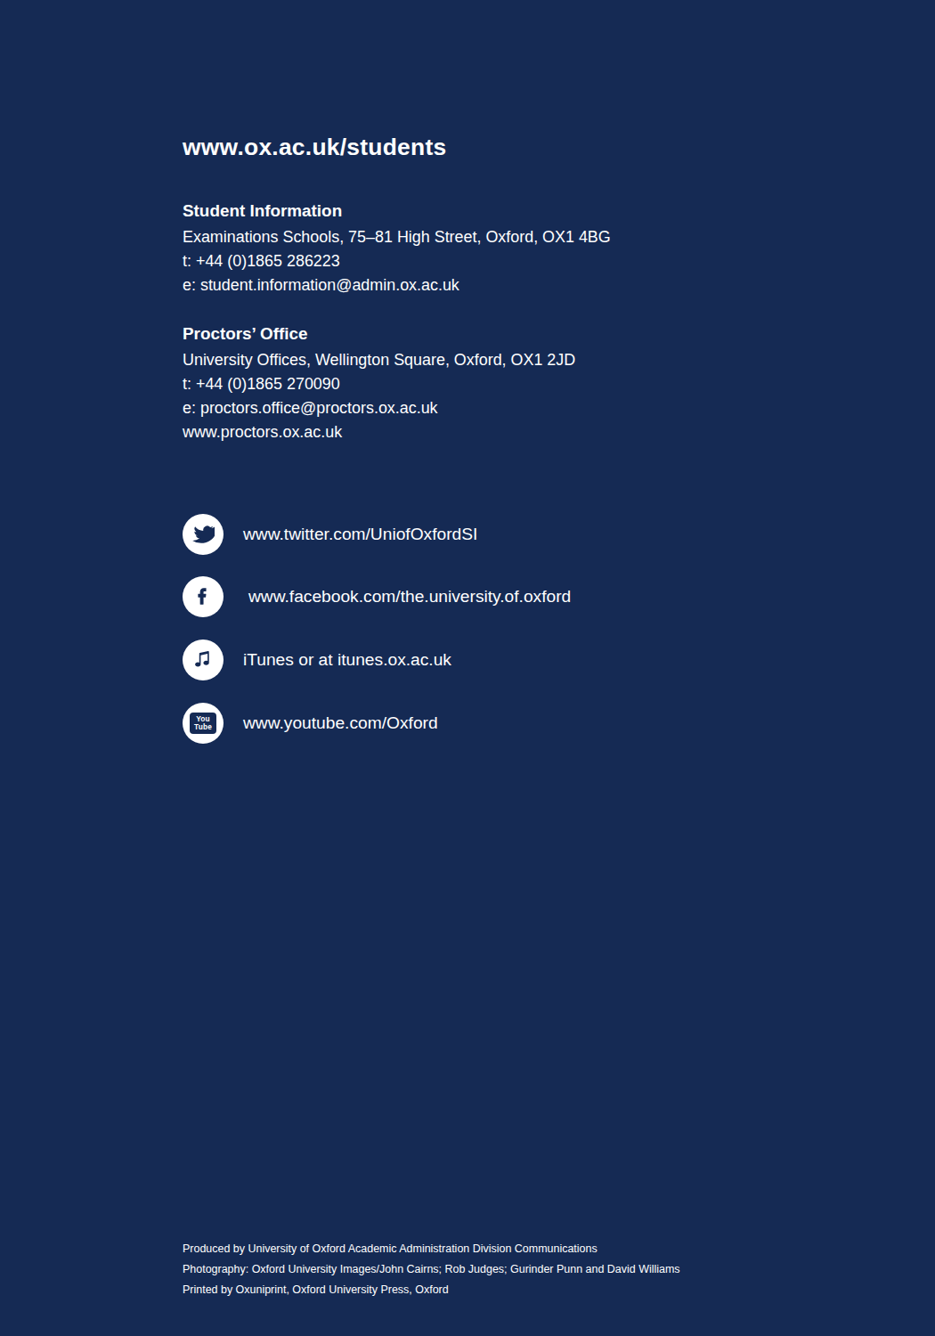www.ox.ac.uk/students
Student Information
Examinations Schools, 75–81 High Street, Oxford, OX1 4BG
t: +44 (0)1865 286223
e: student.information@admin.ox.ac.uk
Proctors’ Office
University Offices, Wellington Square, Oxford, OX1 2JD
t: +44 (0)1865 270090
e: proctors.office@proctors.ox.ac.uk
www.proctors.ox.ac.uk
www.twitter.com/UniofOxfordSI
www.facebook.com/the.university.of.oxford
iTunes or at itunes.ox.ac.uk
You
Tube www.youtube.com/Oxford
Produced by University of Oxford Academic Administration Division Communications
Photography: Oxford University Images/John Cairns; Rob Judges; Gurinder Punn and David Williams
Printed by Oxuniprint, Oxford University Press, Oxford